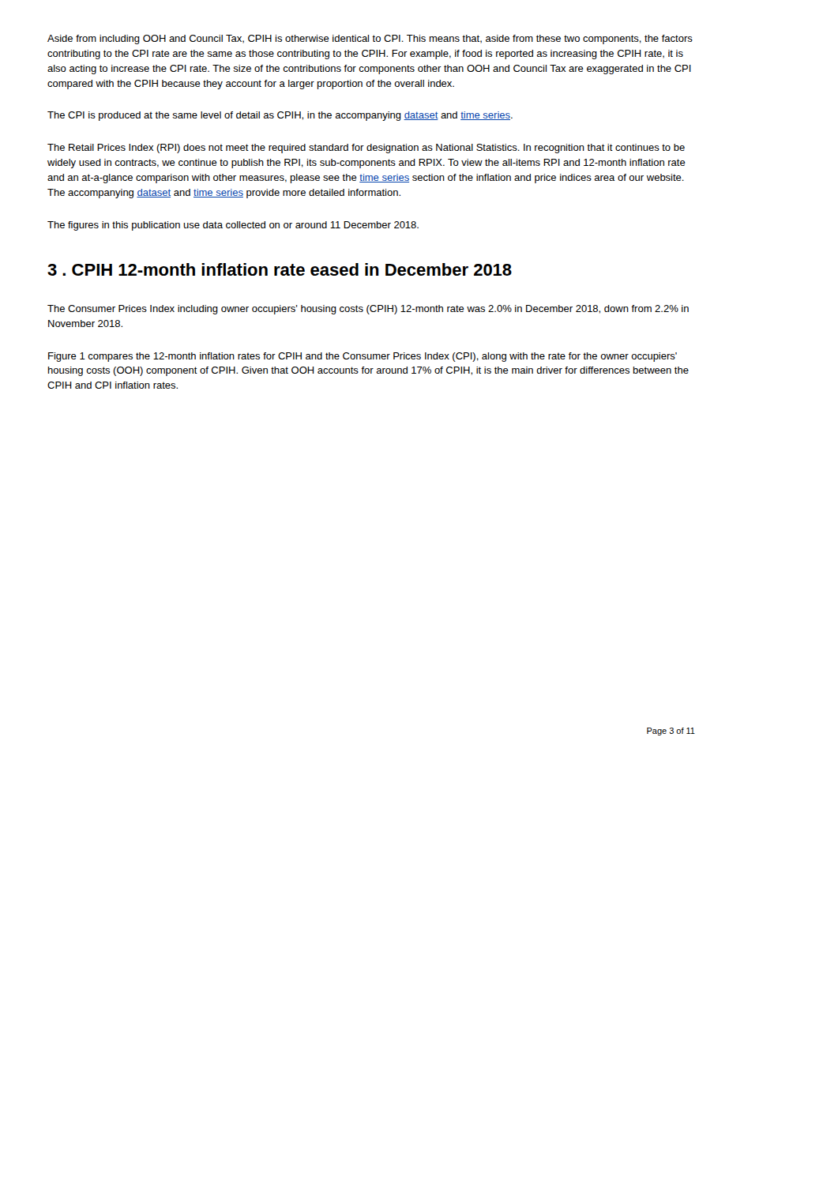Aside from including OOH and Council Tax, CPIH is otherwise identical to CPI. This means that, aside from these two components, the factors contributing to the CPI rate are the same as those contributing to the CPIH. For example, if food is reported as increasing the CPIH rate, it is also acting to increase the CPI rate. The size of the contributions for components other than OOH and Council Tax are exaggerated in the CPI compared with the CPIH because they account for a larger proportion of the overall index.
The CPI is produced at the same level of detail as CPIH, in the accompanying dataset and time series.
The Retail Prices Index (RPI) does not meet the required standard for designation as National Statistics. In recognition that it continues to be widely used in contracts, we continue to publish the RPI, its sub-components and RPIX. To view the all-items RPI and 12-month inflation rate and an at-a-glance comparison with other measures, please see the time series section of the inflation and price indices area of our website. The accompanying dataset and time series provide more detailed information.
The figures in this publication use data collected on or around 11 December 2018.
3 . CPIH 12-month inflation rate eased in December 2018
The Consumer Prices Index including owner occupiers' housing costs (CPIH) 12-month rate was 2.0% in December 2018, down from 2.2% in November 2018.
Figure 1 compares the 12-month inflation rates for CPIH and the Consumer Prices Index (CPI), along with the rate for the owner occupiers' housing costs (OOH) component of CPIH. Given that OOH accounts for around 17% of CPIH, it is the main driver for differences between the CPIH and CPI inflation rates.
Page 3 of 11